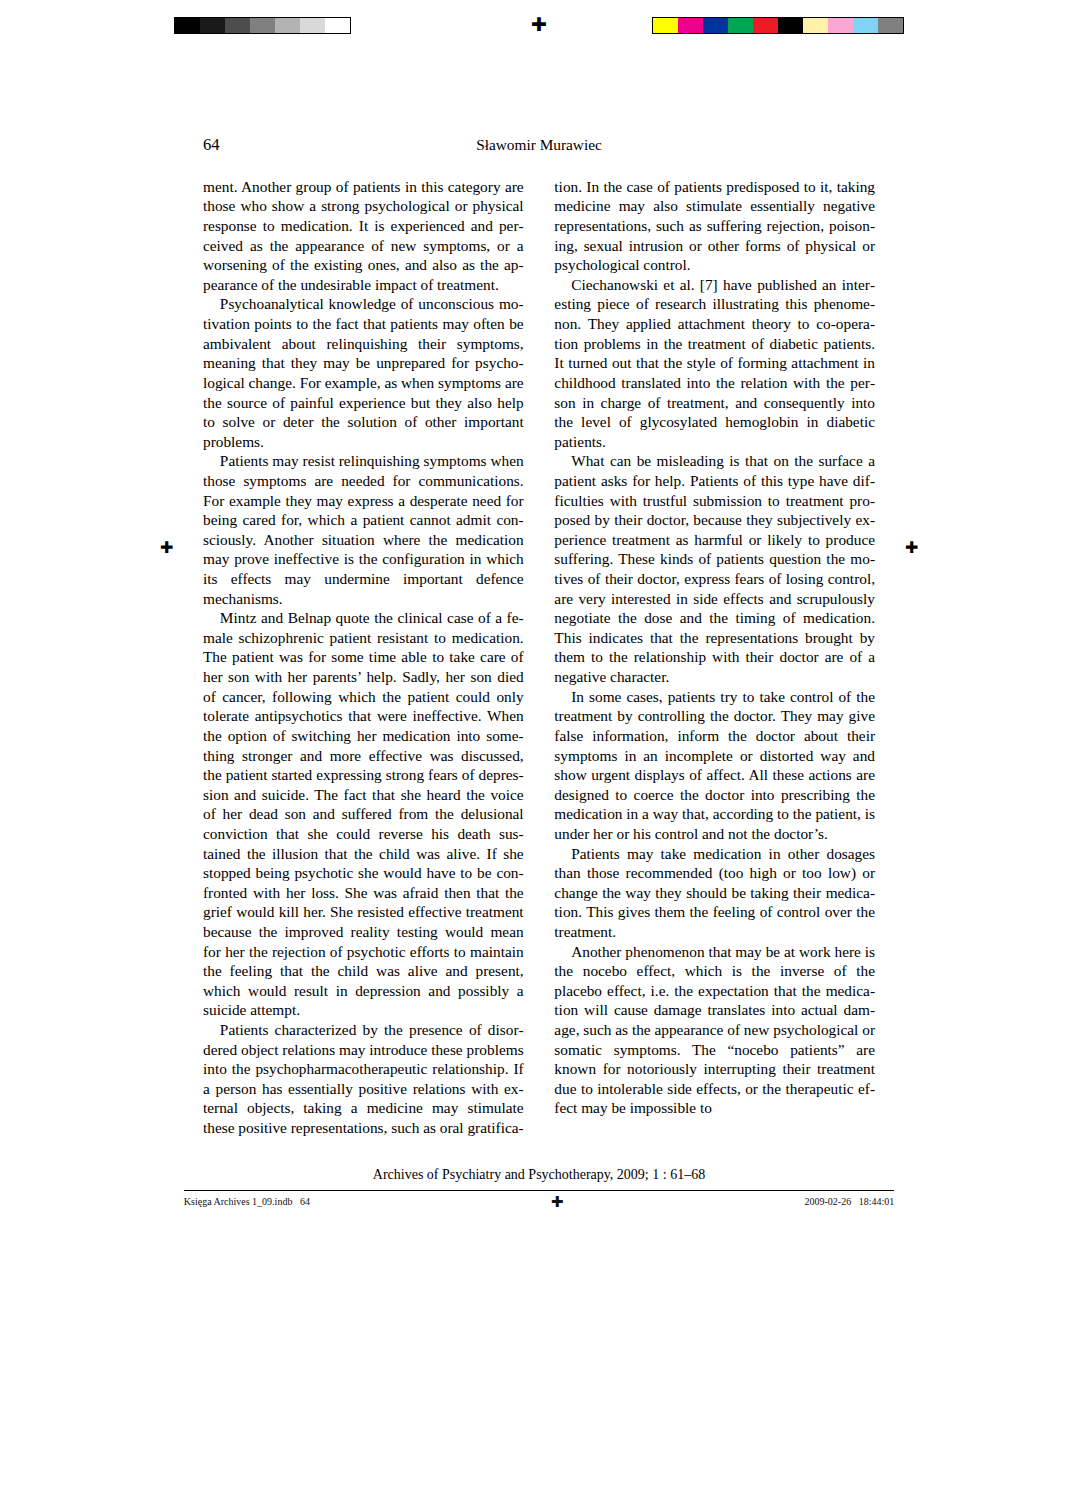✚
64
Sławomir Murawiec
ment. Another group of patients in this category are those who show a strong psychological or physical response to medication. It is experienced and perceived as the appearance of new symptoms, or a worsening of the existing ones, and also as the appearance of the undesirable impact of treatment.
Psychoanalytical knowledge of unconscious motivation points to the fact that patients may often be ambivalent about relinquishing their symptoms, meaning that they may be unprepared for psychological change. For example, as when symptoms are the source of painful experience but they also help to solve or deter the solution of other important problems.
Patients may resist relinquishing symptoms when those symptoms are needed for communications. For example they may express a desperate need for being cared for, which a patient cannot admit consciously. Another situation where the medication may prove ineffective is the configuration in which its effects may undermine important defence mechanisms.
Mintz and Belnap quote the clinical case of a female schizophrenic patient resistant to medication. The patient was for some time able to take care of her son with her parents’ help. Sadly, her son died of cancer, following which the patient could only tolerate antipsychotics that were ineffective. When the option of switching her medication into something stronger and more effective was discussed, the patient started expressing strong fears of depression and suicide. The fact that she heard the voice of her dead son and suffered from the delusional conviction that she could reverse his death sustained the illusion that the child was alive. If she stopped being psychotic she would have to be confronted with her loss. She was afraid then that the grief would kill her. She resisted effective treatment because the improved reality testing would mean for her the rejection of psychotic efforts to maintain the feeling that the child was alive and present, which would result in depression and possibly a suicide attempt.
Patients characterized by the presence of disordered object relations may introduce these problems into the psychopharmacotherapeutic relationship. If a person has essentially positive relations with external objects, taking a medicine may stimulate these positive representations, such as oral gratification. In the case of patients predisposed to it, taking medicine may also stimulate essentially negative representations, such as suffering rejection, poisoning, sexual intrusion or other forms of physical or psychological control.
Ciechanowski et al. [7] have published an interesting piece of research illustrating this phenomenon. They applied attachment theory to co-operation problems in the treatment of diabetic patients. It turned out that the style of forming attachment in childhood translated into the relation with the person in charge of treatment, and consequently into the level of glycosylated hemoglobin in diabetic patients.
What can be misleading is that on the surface a patient asks for help. Patients of this type have difficulties with trustful submission to treatment proposed by their doctor, because they subjectively experience treatment as harmful or likely to produce suffering. These kinds of patients question the motives of their doctor, express fears of losing control, are very interested in side effects and scrupulously negotiate the dose and the timing of medication. This indicates that the representations brought by them to the relationship with their doctor are of a negative character.
In some cases, patients try to take control of the treatment by controlling the doctor. They may give false information, inform the doctor about their symptoms in an incomplete or distorted way and show urgent displays of affect. All these actions are designed to coerce the doctor into prescribing the medication in a way that, according to the patient, is under her or his control and not the doctor’s.
Patients may take medication in other dosages than those recommended (too high or too low) or change the way they should be taking their medication. This gives them the feeling of control over the treatment.
Another phenomenon that may be at work here is the nocebo effect, which is the inverse of the placebo effect, i.e. the expectation that the medication will cause damage translates into actual damage, such as the appearance of new psychological or somatic symptoms. The “nocebo patients” are known for notoriously interrupting their treatment due to intolerable side effects, or the therapeutic effect may be impossible to
Archives of Psychiatry and Psychotherapy, 2009; 1 : 61–68
✚
✚
Księga Archives 1_09.indb 64
✚
2009-02-26 18:44:01